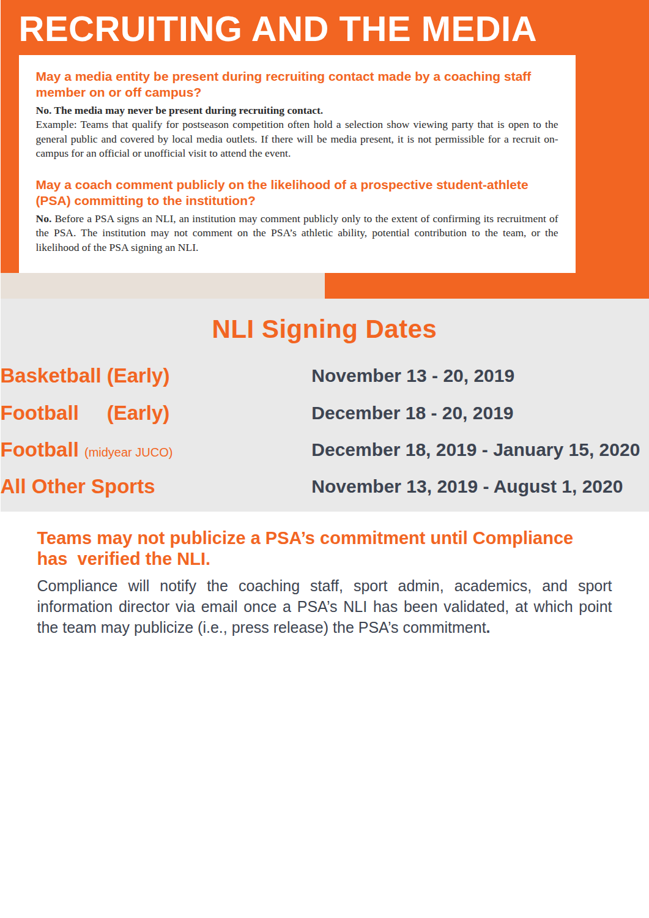Recruiting and the Media
May a media entity be present during recruiting contact made by a coaching staff member on or off campus?
No. The media may never be present during recruiting contact.
Example: Teams that qualify for postseason competition often hold a selection show viewing party that is open to the general public and covered by local media outlets. If there will be media present, it is not permissible for a recruit on-campus for an official or unofficial visit to attend the event.
May a coach comment publicly on the likelihood of a prospective student-athlete (PSA) committing to the institution?
No. Before a PSA signs an NLI, an institution may comment publicly only to the extent of confirming its recruitment of the PSA. The institution may not comment on the PSA’s athletic ability, potential contribution to the team, or the likelihood of the PSA signing an NLI.
NLI Signing Dates
| Basketball (Early) | November 13 - 20, 2019 |
| Football (Early) | December 18 - 20, 2019 |
| Football (midyear JUCO) | December 18, 2019 - January 15, 2020 |
| All Other Sports | November 13, 2019 - August 1, 2020 |
Teams may not publicize a PSA’s commitment until Compliance has verified the NLI.
Compliance will notify the coaching staff, sport admin, academics, and sport information director via email once a PSA’s NLI has been validated, at which point the team may publicize (i.e., press release) the PSA’s commitment.